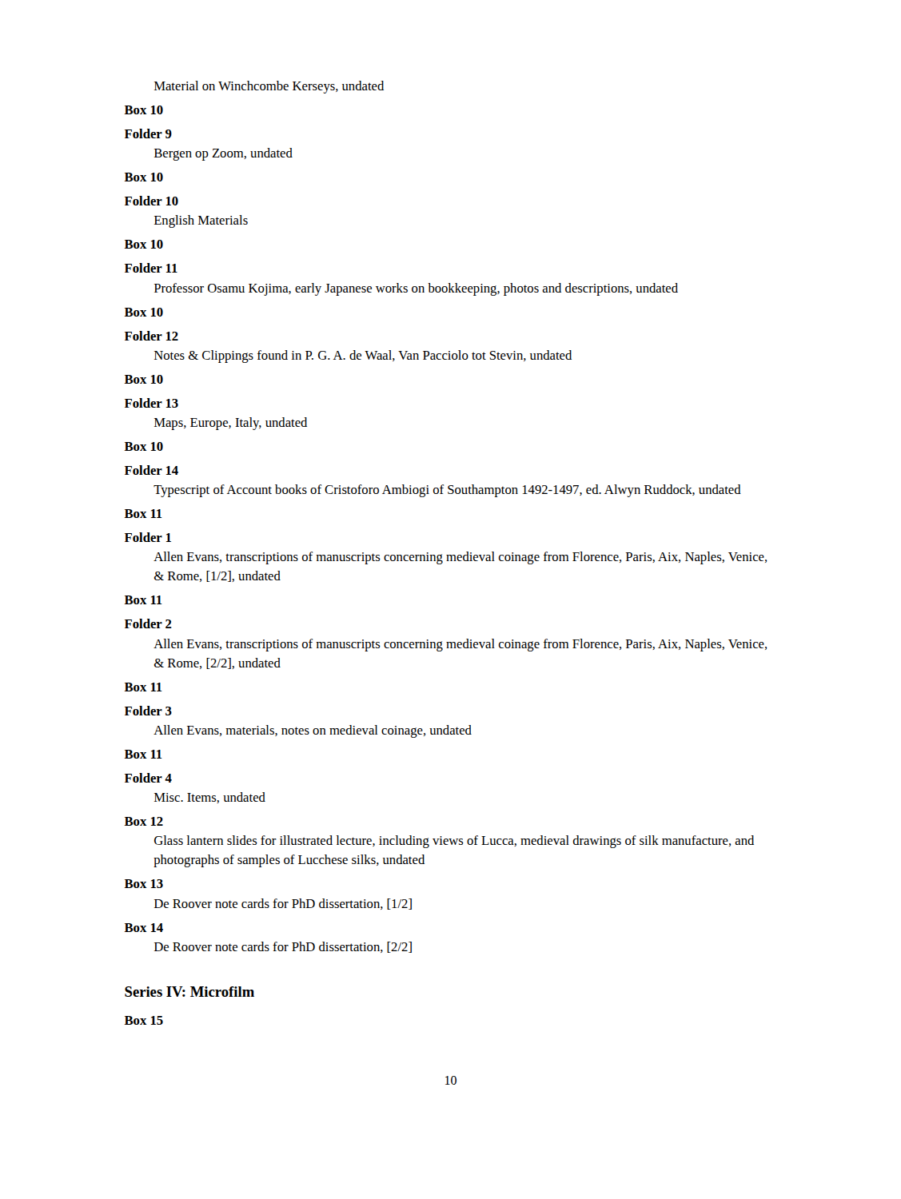Material on Winchcombe Kerseys, undated
Box 10
Folder 9
Bergen op Zoom, undated
Box 10
Folder 10
English Materials
Box 10
Folder 11
Professor Osamu Kojima, early Japanese works on bookkeeping, photos and descriptions, undated
Box 10
Folder 12
Notes & Clippings found in P. G. A. de Waal, Van Pacciolo tot Stevin, undated
Box 10
Folder 13
Maps, Europe, Italy, undated
Box 10
Folder 14
Typescript of Account books of Cristoforo Ambiogi of Southampton 1492-1497, ed. Alwyn Ruddock, undated
Box 11
Folder 1
Allen Evans, transcriptions of manuscripts concerning medieval coinage from Florence, Paris, Aix, Naples, Venice, & Rome, [1/2], undated
Box 11
Folder 2
Allen Evans, transcriptions of manuscripts concerning medieval coinage from Florence, Paris, Aix, Naples, Venice, & Rome, [2/2], undated
Box 11
Folder 3
Allen Evans, materials, notes on medieval coinage, undated
Box 11
Folder 4
Misc. Items, undated
Box 12
Glass lantern slides for illustrated lecture, including views of Lucca, medieval drawings of silk manufacture, and photographs of samples of Lucchese silks, undated
Box 13
De Roover note cards for PhD dissertation, [1/2]
Box 14
De Roover note cards for PhD dissertation, [2/2]
Series IV: Microfilm
Box 15
10